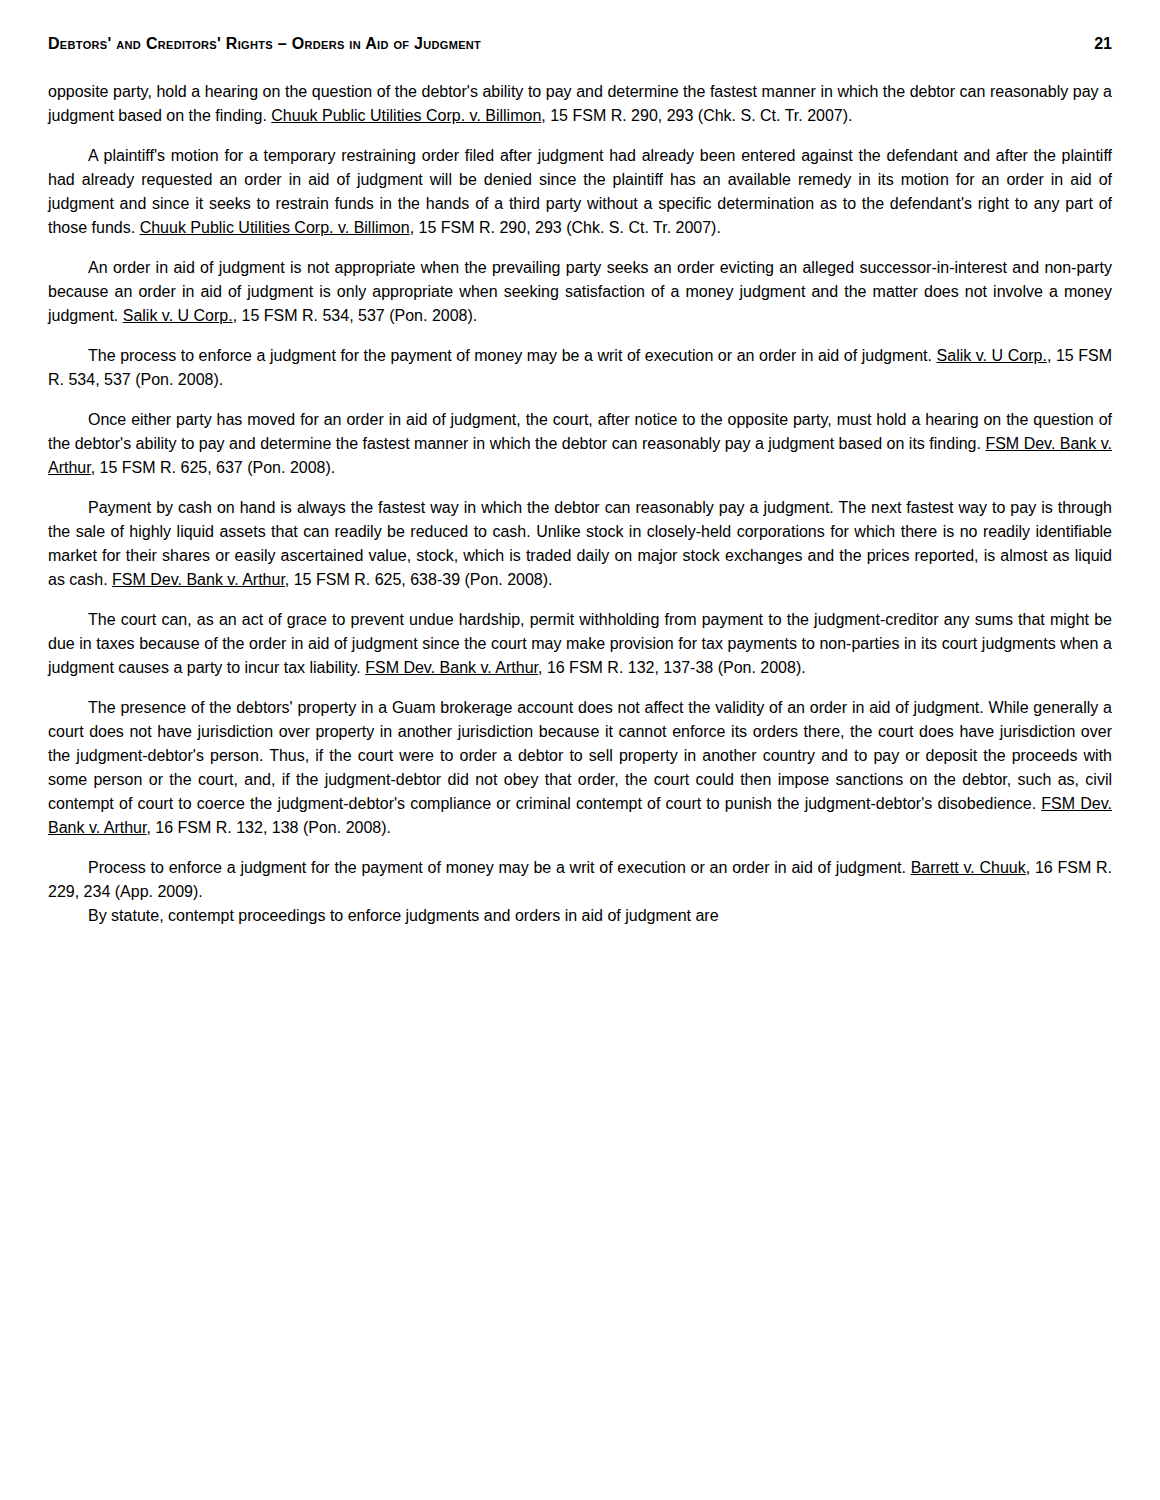Debtors' and Creditors' Rights – Orders in Aid of Judgment 21
opposite party, hold a hearing on the question of the debtor's ability to pay and determine the fastest manner in which the debtor can reasonably pay a judgment based on the finding. Chuuk Public Utilities Corp. v. Billimon, 15 FSM R. 290, 293 (Chk. S. Ct. Tr. 2007).
A plaintiff's motion for a temporary restraining order filed after judgment had already been entered against the defendant and after the plaintiff had already requested an order in aid of judgment will be denied since the plaintiff has an available remedy in its motion for an order in aid of judgment and since it seeks to restrain funds in the hands of a third party without a specific determination as to the defendant's right to any part of those funds. Chuuk Public Utilities Corp. v. Billimon, 15 FSM R. 290, 293 (Chk. S. Ct. Tr. 2007).
An order in aid of judgment is not appropriate when the prevailing party seeks an order evicting an alleged successor-in-interest and non-party because an order in aid of judgment is only appropriate when seeking satisfaction of a money judgment and the matter does not involve a money judgment. Salik v. U Corp., 15 FSM R. 534, 537 (Pon. 2008).
The process to enforce a judgment for the payment of money may be a writ of execution or an order in aid of judgment. Salik v. U Corp., 15 FSM R. 534, 537 (Pon. 2008).
Once either party has moved for an order in aid of judgment, the court, after notice to the opposite party, must hold a hearing on the question of the debtor's ability to pay and determine the fastest manner in which the debtor can reasonably pay a judgment based on its finding. FSM Dev. Bank v. Arthur, 15 FSM R. 625, 637 (Pon. 2008).
Payment by cash on hand is always the fastest way in which the debtor can reasonably pay a judgment. The next fastest way to pay is through the sale of highly liquid assets that can readily be reduced to cash. Unlike stock in closely-held corporations for which there is no readily identifiable market for their shares or easily ascertained value, stock, which is traded daily on major stock exchanges and the prices reported, is almost as liquid as cash. FSM Dev. Bank v. Arthur, 15 FSM R. 625, 638-39 (Pon. 2008).
The court can, as an act of grace to prevent undue hardship, permit withholding from payment to the judgment-creditor any sums that might be due in taxes because of the order in aid of judgment since the court may make provision for tax payments to non-parties in its court judgments when a judgment causes a party to incur tax liability. FSM Dev. Bank v. Arthur, 16 FSM R. 132, 137-38 (Pon. 2008).
The presence of the debtors' property in a Guam brokerage account does not affect the validity of an order in aid of judgment. While generally a court does not have jurisdiction over property in another jurisdiction because it cannot enforce its orders there, the court does have jurisdiction over the judgment-debtor's person. Thus, if the court were to order a debtor to sell property in another country and to pay or deposit the proceeds with some person or the court, and, if the judgment-debtor did not obey that order, the court could then impose sanctions on the debtor, such as, civil contempt of court to coerce the judgment-debtor's compliance or criminal contempt of court to punish the judgment-debtor's disobedience. FSM Dev. Bank v. Arthur, 16 FSM R. 132, 138 (Pon. 2008).
Process to enforce a judgment for the payment of money may be a writ of execution or an order in aid of judgment. Barrett v. Chuuk, 16 FSM R. 229, 234 (App. 2009).
By statute, contempt proceedings to enforce judgments and orders in aid of judgment are